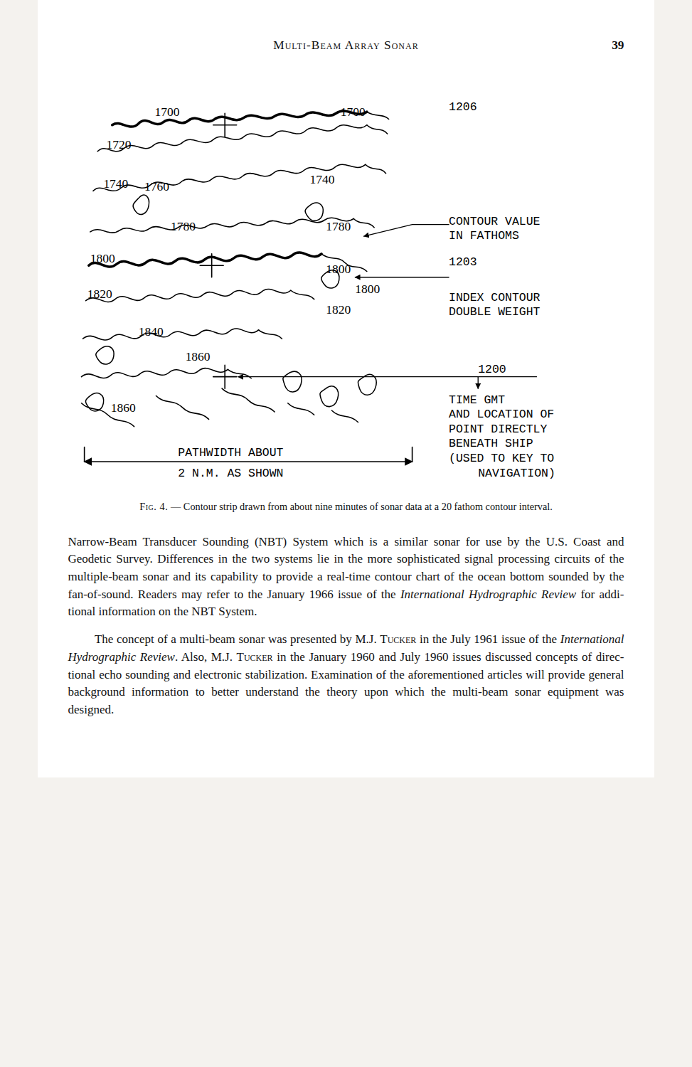Multi-Beam Array Sonar 39
1700 1700 1720 1740 1740 1760 1780 1780 1800 1800 1820 1800 1820 1840 1860 1860 1206 CONTOUR VALUE IN FATHOMS 1203 INDEX CONTOUR DOUBLE WEIGHT 1200 TIME GMT AND LOCATION OF POINT DIRECTLY BENEATH SHIP (USED TO KEY TO NAVIGATION) PATHWIDTH ABOUT 2 N.M. AS SHOWN
Fig. 4. — Contour strip drawn from about nine minutes of sonar data at a 20 fathom contour interval.
Narrow-Beam Transducer Sounding (NBT) System which is a similar sonar for use by the U.S. Coast and Geodetic Survey. Differences in the two systems lie in the more sophisticated signal processing circuits of the multiple-beam sonar and its capability to provide a real-time contour chart of the ocean bottom sounded by the fan-of-sound. Readers may refer to the January 1966 issue of the International Hydrographic Review for additional information on the NBT System.
The concept of a multi-beam sonar was presented by M.J. Tucker in the July 1961 issue of the International Hydrographic Review. Also, M.J. Tucker in the January 1960 and July 1960 issues discussed concepts of directional echo sounding and electronic stabilization. Examination of the aforementioned articles will provide general background information to better understand the theory upon which the multi-beam sonar equipment was designed.